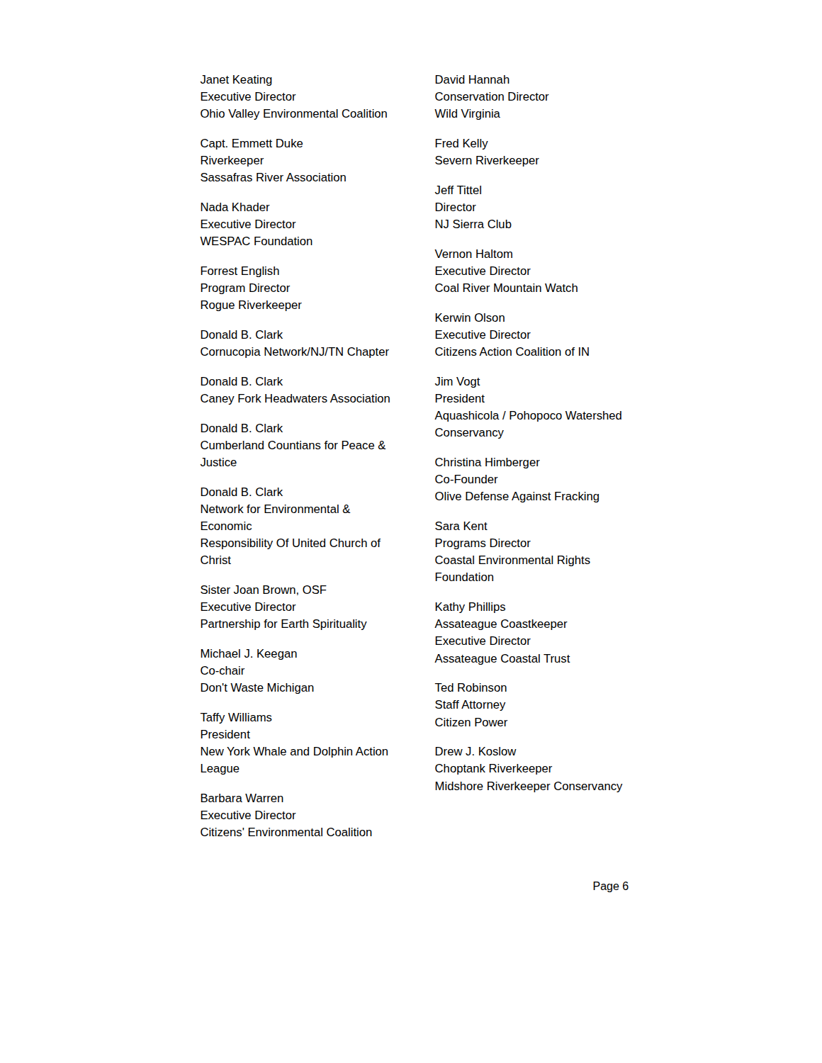Janet Keating
Executive Director
Ohio Valley Environmental Coalition
Capt. Emmett Duke
Riverkeeper
Sassafras River Association
Nada Khader
Executive Director
WESPAC Foundation
Forrest English
Program Director
Rogue Riverkeeper
Donald B. Clark
Cornucopia Network/NJ/TN Chapter
Donald B. Clark
Caney Fork Headwaters Association
Donald B. Clark
Cumberland Countians for Peace & Justice
Donald B. Clark
Network for Environmental & Economic
Responsibility Of United Church of Christ
Sister Joan Brown, OSF
Executive Director
Partnership for Earth Spirituality
Michael J. Keegan
Co-chair
Don't Waste Michigan
Taffy Williams
President
New York Whale and Dolphin Action League
Barbara Warren
Executive Director
Citizens' Environmental Coalition
David Hannah
Conservation Director
Wild Virginia
Fred Kelly
Severn Riverkeeper
Jeff Tittel
Director
NJ Sierra Club
Vernon Haltom
Executive Director
Coal River Mountain Watch
Kerwin Olson
Executive Director
Citizens Action Coalition of IN
Jim Vogt
President
Aquashicola / Pohopoco Watershed
Conservancy
Christina Himberger
Co-Founder
Olive Defense Against Fracking
Sara Kent
Programs Director
Coastal Environmental Rights Foundation
Kathy Phillips
Assateague Coastkeeper
Executive Director
Assateague Coastal Trust
Ted Robinson
Staff Attorney
Citizen Power
Drew J. Koslow
Choptank Riverkeeper
Midshore Riverkeeper Conservancy
Page 6